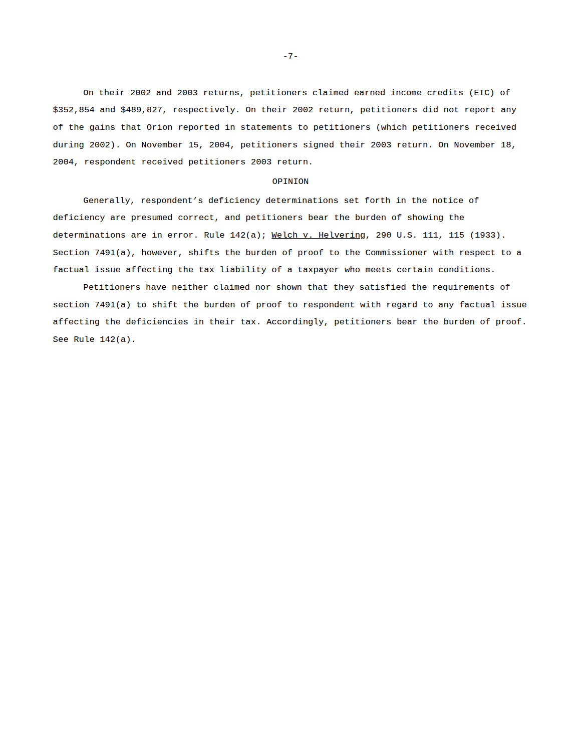-7-
On their 2002 and 2003 returns, petitioners claimed earned income credits (EIC) of $352,854 and $489,827, respectively. On their 2002 return, petitioners did not report any of the gains that Orion reported in statements to petitioners (which petitioners received during 2002). On November 15, 2004, petitioners signed their 2003 return. On November 18, 2004, respondent received petitioners 2003 return.
OPINION
Generally, respondent’s deficiency determinations set forth in the notice of deficiency are presumed correct, and petitioners bear the burden of showing the determinations are in error. Rule 142(a); Welch v. Helvering, 290 U.S. 111, 115 (1933). Section 7491(a), however, shifts the burden of proof to the Commissioner with respect to a factual issue affecting the tax liability of a taxpayer who meets certain conditions.
Petitioners have neither claimed nor shown that they satisfied the requirements of section 7491(a) to shift the burden of proof to respondent with regard to any factual issue affecting the deficiencies in their tax. Accordingly, petitioners bear the burden of proof. See Rule 142(a).